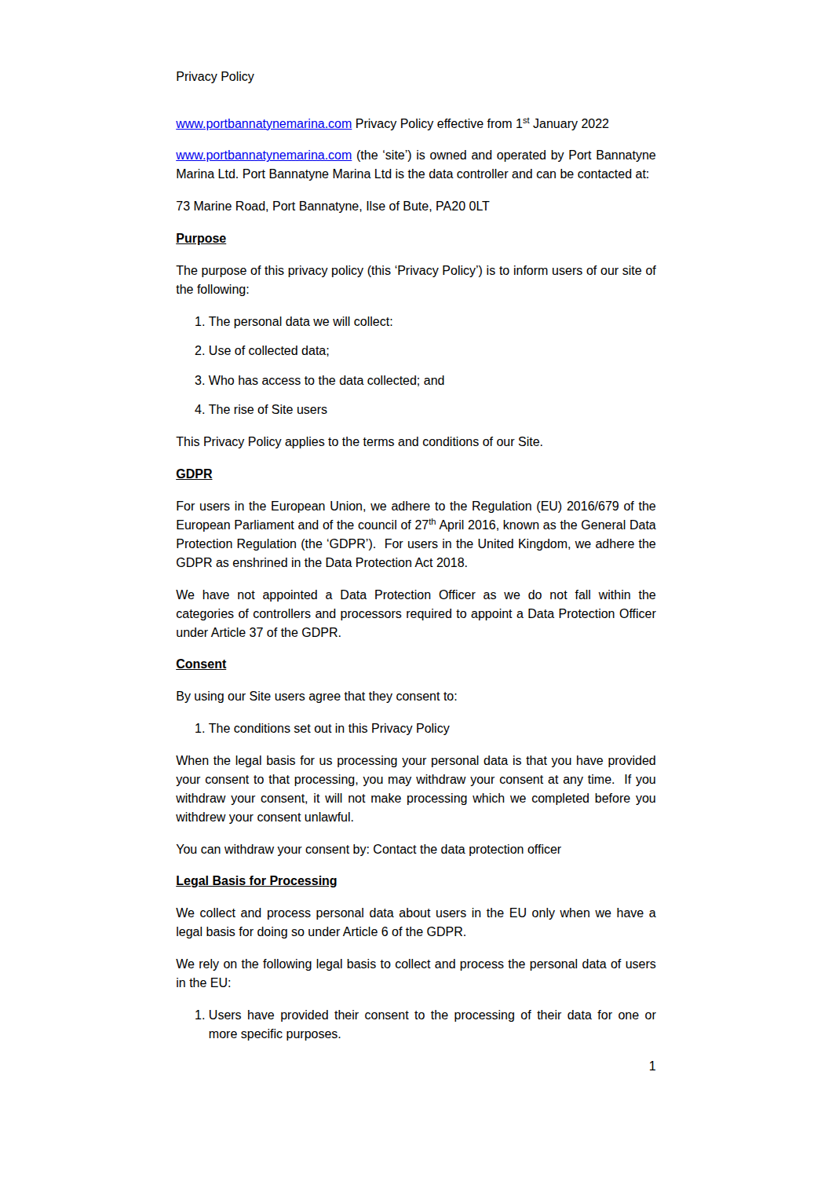Privacy Policy
www.portbannatynemarina.com Privacy Policy effective from 1st January 2022
www.portbannatynemarina.com (the ‘site’) is owned and operated by Port Bannatyne Marina Ltd. Port Bannatyne Marina Ltd is the data controller and can be contacted at:
73 Marine Road, Port Bannatyne, Ilse of Bute, PA20 0LT
Purpose
The purpose of this privacy policy (this ‘Privacy Policy’) is to inform users of our site of the following:
The personal data we will collect:
Use of collected data;
Who has access to the data collected; and
The rise of Site users
This Privacy Policy applies to the terms and conditions of our Site.
GDPR
For users in the European Union, we adhere to the Regulation (EU) 2016/679 of the European Parliament and of the council of 27th April 2016, known as the General Data Protection Regulation (the ‘GDPR’). For users in the United Kingdom, we adhere the GDPR as enshrined in the Data Protection Act 2018.
We have not appointed a Data Protection Officer as we do not fall within the categories of controllers and processors required to appoint a Data Protection Officer under Article 37 of the GDPR.
Consent
By using our Site users agree that they consent to:
The conditions set out in this Privacy Policy
When the legal basis for us processing your personal data is that you have provided your consent to that processing, you may withdraw your consent at any time. If you withdraw your consent, it will not make processing which we completed before you withdrew your consent unlawful.
You can withdraw your consent by: Contact the data protection officer
Legal Basis for Processing
We collect and process personal data about users in the EU only when we have a legal basis for doing so under Article 6 of the GDPR.
We rely on the following legal basis to collect and process the personal data of users in the EU:
Users have provided their consent to the processing of their data for one or more specific purposes.
1